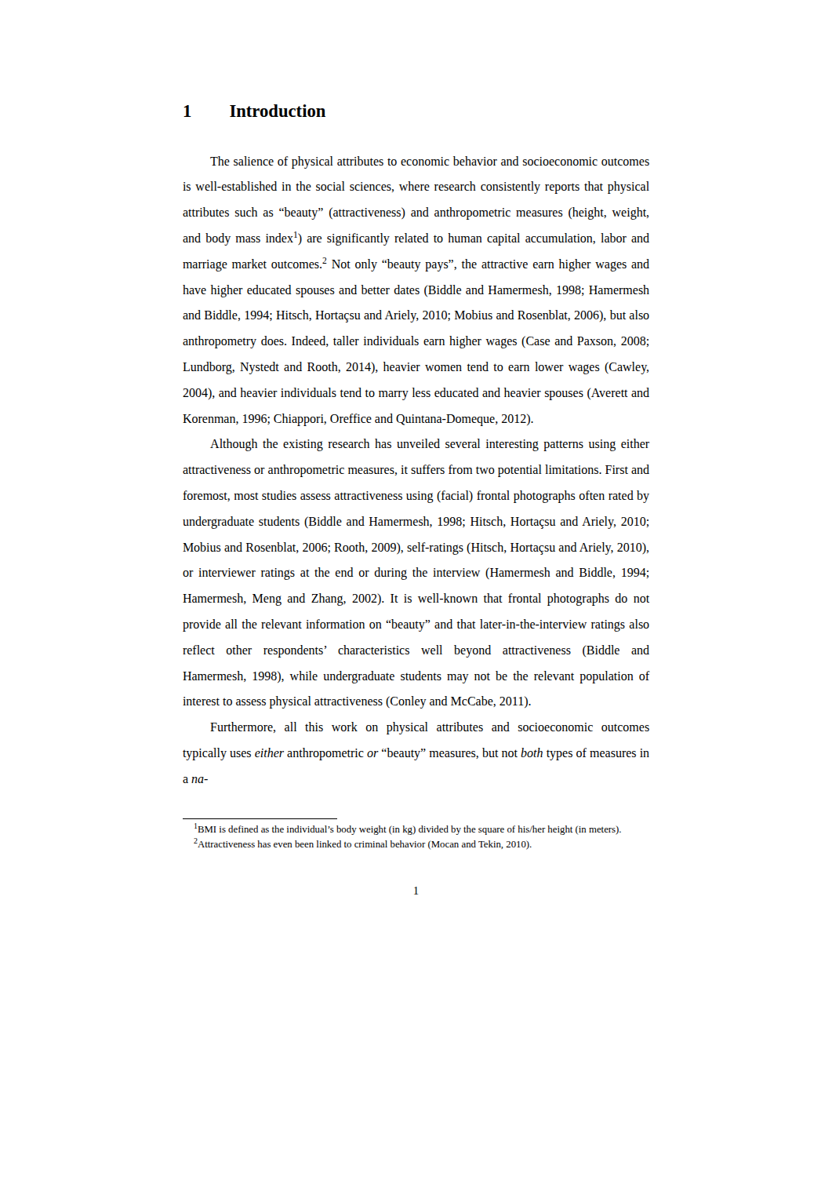1 Introduction
The salience of physical attributes to economic behavior and socioeconomic outcomes is well-established in the social sciences, where research consistently reports that physical attributes such as “beauty” (attractiveness) and anthropometric measures (height, weight, and body mass index1) are significantly related to human capital accumulation, labor and marriage market outcomes.2 Not only “beauty pays”, the attractive earn higher wages and have higher educated spouses and better dates (Biddle and Hamermesh, 1998; Hamermesh and Biddle, 1994; Hitsch, Hortaçsu and Ariely, 2010; Mobius and Rosenblat, 2006), but also anthropometry does. Indeed, taller individuals earn higher wages (Case and Paxson, 2008; Lundborg, Nystedt and Rooth, 2014), heavier women tend to earn lower wages (Cawley, 2004), and heavier individuals tend to marry less educated and heavier spouses (Averett and Korenman, 1996; Chiappori, Oreffice and Quintana-Domeque, 2012).
Although the existing research has unveiled several interesting patterns using either attractiveness or anthropometric measures, it suffers from two potential limitations. First and foremost, most studies assess attractiveness using (facial) frontal photographs often rated by undergraduate students (Biddle and Hamermesh, 1998; Hitsch, Hortaçsu and Ariely, 2010; Mobius and Rosenblat, 2006; Rooth, 2009), self-ratings (Hitsch, Hortaçsu and Ariely, 2010), or interviewer ratings at the end or during the interview (Hamermesh and Biddle, 1994; Hamermesh, Meng and Zhang, 2002). It is well-known that frontal photographs do not provide all the relevant information on “beauty” and that later-in-the-interview ratings also reflect other respondents’ characteristics well beyond attractiveness (Biddle and Hamermesh, 1998), while undergraduate students may not be the relevant population of interest to assess physical attractiveness (Conley and McCabe, 2011).
Furthermore, all this work on physical attributes and socioeconomic outcomes typically uses either anthropometric or “beauty” measures, but not both types of measures in a na-
1BMI is defined as the individual’s body weight (in kg) divided by the square of his/her height (in meters).
2Attractiveness has even been linked to criminal behavior (Mocan and Tekin, 2010).
1